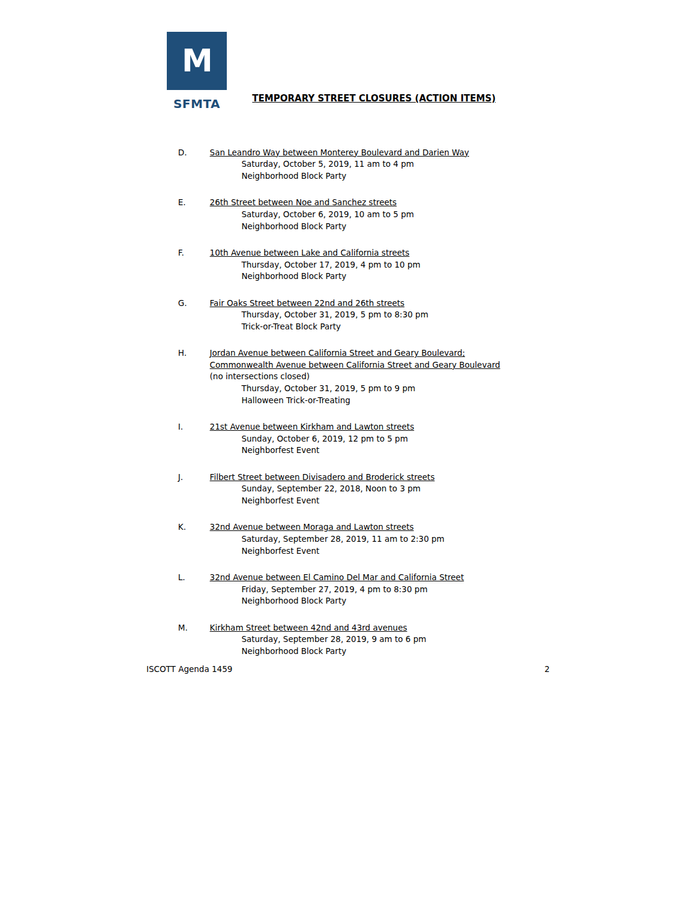M
SFMTA
TEMPORARY STREET CLOSURES (ACTION ITEMS)
D.
San Leandro Way between Monterey Boulevard and Darien Way
Saturday, October 5, 2019, 11 am to 4 pm
Neighborhood Block Party
E.
26th Street between Noe and Sanchez streets
Saturday, October 6, 2019, 10 am to 5 pm
Neighborhood Block Party
F.
10th Avenue between Lake and California streets
Thursday, October 17, 2019, 4 pm to 10 pm
Neighborhood Block Party
G.
Fair Oaks Street between 22nd and 26th streets
Thursday, October 31, 2019, 5 pm to 8:30 pm
Trick-or-Treat Block Party
H.
Jordan Avenue between California Street and Geary Boulevard;
Commonwealth Avenue between California Street and Geary Boulevard
(no intersections closed)
Thursday, October 31, 2019, 5 pm to 9 pm
Halloween Trick-or-Treating
I.
21st Avenue between Kirkham and Lawton streets
Sunday, October 6, 2019, 12 pm to 5 pm
Neighborfest Event
J.
Filbert Street between Divisadero and Broderick streets
Sunday, September 22, 2018, Noon to 3 pm
Neighborfest Event
K.
32nd Avenue between Moraga and Lawton streets
Saturday, September 28, 2019, 11 am to 2:30 pm
Neighborfest Event
L.
32nd Avenue between El Camino Del Mar and California Street
Friday, September 27, 2019, 4 pm to 8:30 pm
Neighborhood Block Party
M.
Kirkham Street between 42nd and 43rd avenues
Saturday, September 28, 2019, 9 am to 6 pm
Neighborhood Block Party
ISCOTT Agenda 1459
2